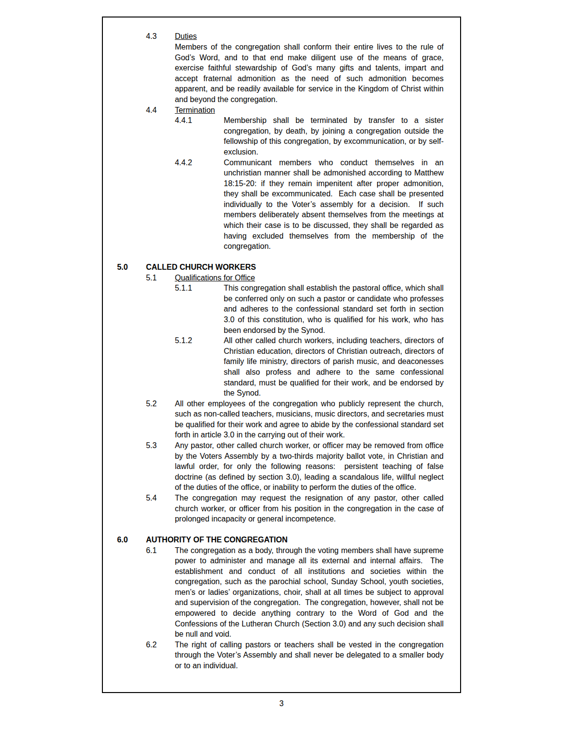| 4.3 | Duties |
| | Members of the congregation shall conform their entire lives to the rule of God’s Word, and to that end make diligent use of the means of grace, exercise faithful stewardship of God’s many gifts and talents, impart and accept fraternal admonition as the need of such admonition becomes apparent, and be readily available for service in the Kingdom of Christ within and beyond the congregation. |
| 4.4 | Termination |
| 4.4.1 | Membership shall be terminated by transfer to a sister congregation, by death, by joining a congregation outside the fellowship of this congregation, by excommunication, or by self-exclusion. |
| 4.4.2 | Communicant members who conduct themselves in an unchristian manner shall be admonished according to Matthew 18:15-20: if they remain impenitent after proper admonition, they shall be excommunicated. Each case shall be presented individually to the Voter’s assembly for a decision. If such members deliberately absent themselves from the meetings at which their case is to be discussed, they shall be regarded as having excluded themselves from the membership of the congregation. |
| 5.0 | CALLED CHURCH WORKERS |
| 5.1 | Qualifications for Office |
| 5.1.1 | This congregation shall establish the pastoral office, which shall be conferred only on such a pastor or candidate who professes and adheres to the confessional standard set forth in section 3.0 of this constitution, who is qualified for his work, who has been endorsed by the Synod. |
| 5.1.2 | All other called church workers, including teachers, directors of Christian education, directors of Christian outreach, directors of family life ministry, directors of parish music, and deaconesses shall also profess and adhere to the same confessional standard, must be qualified for their work, and be endorsed by the Synod. |
| 5.2 | All other employees of the congregation who publicly represent the church, such as non-called teachers, musicians, music directors, and secretaries must be qualified for their work and agree to abide by the confessional standard set forth in article 3.0 in the carrying out of their work. |
| 5.3 | Any pastor, other called church worker, or officer may be removed from office by the Voters Assembly by a two-thirds majority ballot vote, in Christian and lawful order, for only the following reasons: persistent teaching of false doctrine (as defined by section 3.0), leading a scandalous life, willful neglect of the duties of the office, or inability to perform the duties of the office. |
| 5.4 | The congregation may request the resignation of any pastor, other called church worker, or officer from his position in the congregation in the case of prolonged incapacity or general incompetence. |
| 6.0 | AUTHORITY OF THE CONGREGATION |
| 6.1 | The congregation as a body, through the voting members shall have supreme power to administer and manage all its external and internal affairs. The establishment and conduct of all institutions and societies within the congregation, such as the parochial school, Sunday School, youth societies, men’s or ladies’ organizations, choir, shall at all times be subject to approval and supervision of the congregation. The congregation, however, shall not be empowered to decide anything contrary to the Word of God and the Confessions of the Lutheran Church (Section 3.0) and any such decision shall be null and void. |
| 6.2 | The right of calling pastors or teachers shall be vested in the congregation through the Voter’s Assembly and shall never be delegated to a smaller body or to an individual. |
3